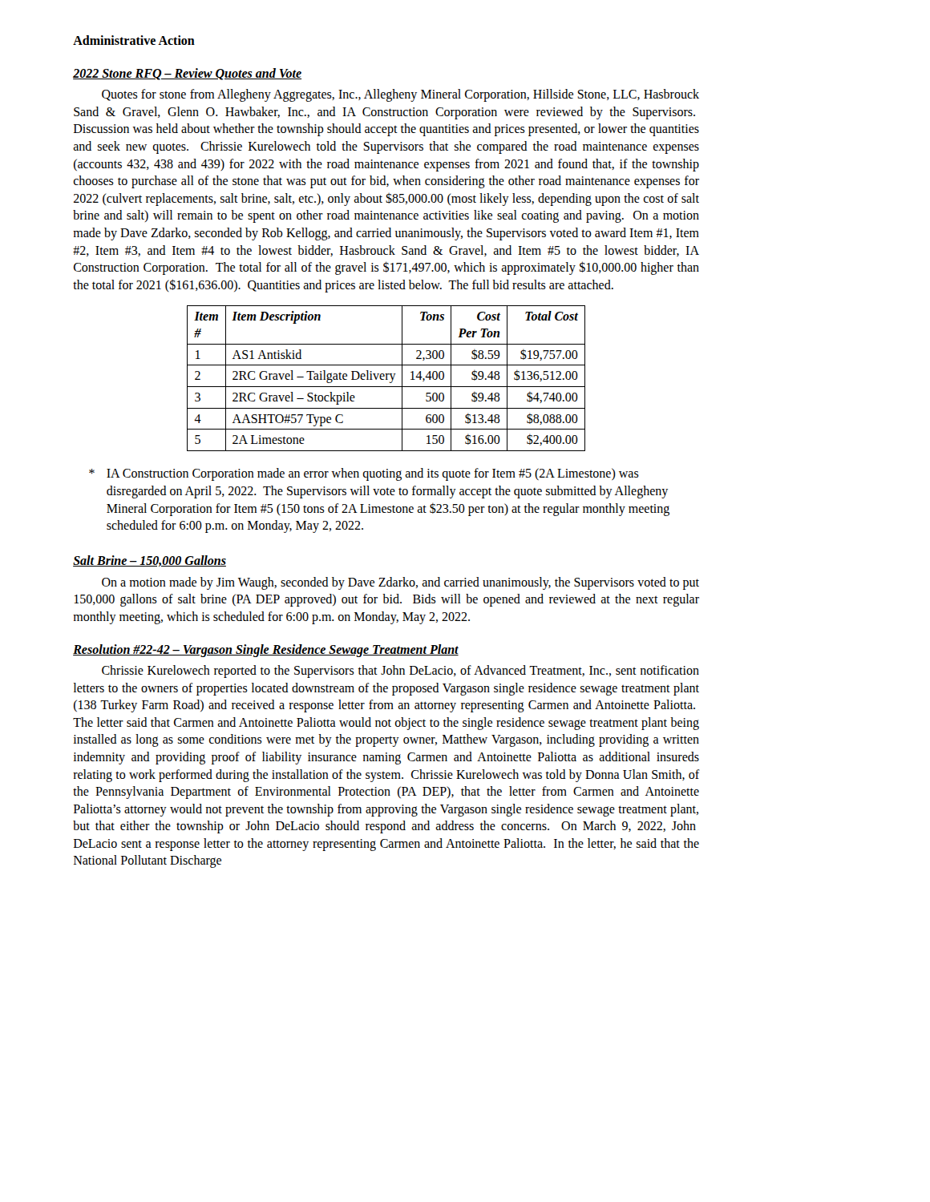Administrative Action
2022 Stone RFQ – Review Quotes and Vote
Quotes for stone from Allegheny Aggregates, Inc., Allegheny Mineral Corporation, Hillside Stone, LLC, Hasbrouck Sand & Gravel, Glenn O. Hawbaker, Inc., and IA Construction Corporation were reviewed by the Supervisors. Discussion was held about whether the township should accept the quantities and prices presented, or lower the quantities and seek new quotes. Chrissie Kurelowech told the Supervisors that she compared the road maintenance expenses (accounts 432, 438 and 439) for 2022 with the road maintenance expenses from 2021 and found that, if the township chooses to purchase all of the stone that was put out for bid, when considering the other road maintenance expenses for 2022 (culvert replacements, salt brine, salt, etc.), only about $85,000.00 (most likely less, depending upon the cost of salt brine and salt) will remain to be spent on other road maintenance activities like seal coating and paving. On a motion made by Dave Zdarko, seconded by Rob Kellogg, and carried unanimously, the Supervisors voted to award Item #1, Item #2, Item #3, and Item #4 to the lowest bidder, Hasbrouck Sand & Gravel, and Item #5 to the lowest bidder, IA Construction Corporation. The total for all of the gravel is $171,497.00, which is approximately $10,000.00 higher than the total for 2021 ($161,636.00). Quantities and prices are listed below. The full bid results are attached.
| Item # | Item Description | Tons | Cost Per Ton | Total Cost |
| --- | --- | --- | --- | --- |
| 1 | AS1 Antiskid | 2,300 | $8.59 | $19,757.00 |
| 2 | 2RC Gravel – Tailgate Delivery | 14,400 | $9.48 | $136,512.00 |
| 3 | 2RC Gravel – Stockpile | 500 | $9.48 | $4,740.00 |
| 4 | AASHTO#57 Type C | 600 | $13.48 | $8,088.00 |
| 5 | 2A Limestone | 150 | $16.00 | $2,400.00 |
*IA Construction Corporation made an error when quoting and its quote for Item #5 (2A Limestone) was disregarded on April 5, 2022. The Supervisors will vote to formally accept the quote submitted by Allegheny Mineral Corporation for Item #5 (150 tons of 2A Limestone at $23.50 per ton) at the regular monthly meeting scheduled for 6:00 p.m. on Monday, May 2, 2022.
Salt Brine – 150,000 Gallons
On a motion made by Jim Waugh, seconded by Dave Zdarko, and carried unanimously, the Supervisors voted to put 150,000 gallons of salt brine (PA DEP approved) out for bid. Bids will be opened and reviewed at the next regular monthly meeting, which is scheduled for 6:00 p.m. on Monday, May 2, 2022.
Resolution #22-42 – Vargason Single Residence Sewage Treatment Plant
Chrissie Kurelowech reported to the Supervisors that John DeLacio, of Advanced Treatment, Inc., sent notification letters to the owners of properties located downstream of the proposed Vargason single residence sewage treatment plant (138 Turkey Farm Road) and received a response letter from an attorney representing Carmen and Antoinette Paliotta. The letter said that Carmen and Antoinette Paliotta would not object to the single residence sewage treatment plant being installed as long as some conditions were met by the property owner, Matthew Vargason, including providing a written indemnity and providing proof of liability insurance naming Carmen and Antoinette Paliotta as additional insureds relating to work performed during the installation of the system. Chrissie Kurelowech was told by Donna Ulan Smith, of the Pennsylvania Department of Environmental Protection (PA DEP), that the letter from Carmen and Antoinette Paliotta’s attorney would not prevent the township from approving the Vargason single residence sewage treatment plant, but that either the township or John DeLacio should respond and address the concerns. On March 9, 2022, John DeLacio sent a response letter to the attorney representing Carmen and Antoinette Paliotta. In the letter, he said that the National Pollutant Discharge